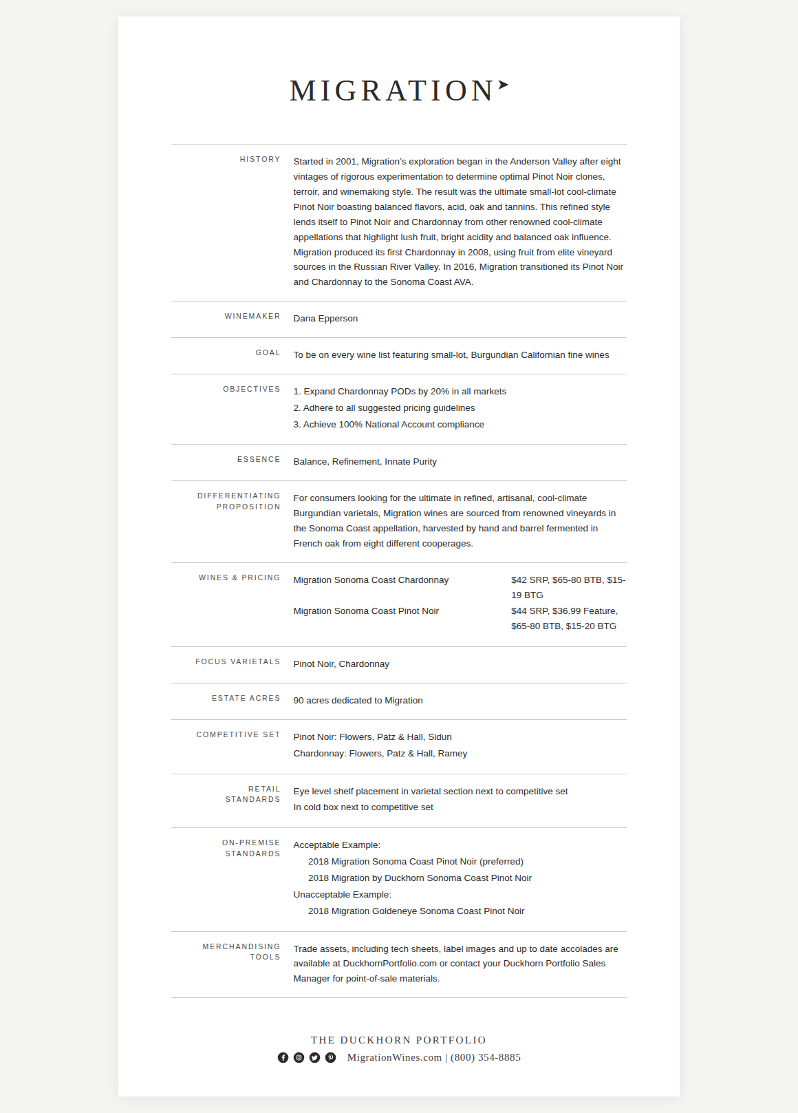Migration➤
| History | Started in 2001, Migration’s exploration began in the Anderson Valley after eight vintages of rigorous experimentation to determine optimal Pinot Noir clones, terroir, and winemaking style. The result was the ultimate small-lot cool-climate Pinot Noir boasting balanced flavors, acid, oak and tannins. This refined style lends itself to Pinot Noir and Chardonnay from other renowned cool-climate appellations that highlight lush fruit, bright acidity and balanced oak influence. Migration produced its first Chardonnay in 2008, using fruit from elite vineyard sources in the Russian River Valley. In 2016, Migration transitioned its Pinot Noir and Chardonnay to the Sonoma Coast AVA. |
| Winemaker | Dana Epperson |
| Goal | To be on every wine list featuring small-lot, Burgundian Californian fine wines |
| Objectives | 1. Expand Chardonnay PODs by 20% in all markets 2. Adhere to all suggested pricing guidelines 3. Achieve 100% National Account compliance |
| Essence | Balance, Refinement, Innate Purity |
| Differentiating Proposition | For consumers looking for the ultimate in refined, artisanal, cool-climate Burgundian varietals, Migration wines are sourced from renowned vineyards in the Sonoma Coast appellation, harvested by hand and barrel fermented in French oak from eight different cooperages. |
| Wines & Pricing | Migration Sonoma Coast Chardonnay $42 SRP, $65-80 BTB, $15-19 BTG Migration Sonoma Coast Pinot Noir $44 SRP, $36.99 Feature, $65-80 BTB, $15-20 BTG |
| Focus Varietals | Pinot Noir, Chardonnay |
| Estate Acres | 90 acres dedicated to Migration |
| Competitive Set | Pinot Noir: Flowers, Patz & Hall, Siduri Chardonnay: Flowers, Patz & Hall, Ramey |
| Retail Standards | Eye level shelf placement in varietal section next to competitive set In cold box next to competitive set |
| On-Premise Standards | Acceptable Example: 2018 Migration Sonoma Coast Pinot Noir (preferred) 2018 Migration by Duckhorn Sonoma Coast Pinot Noir Unacceptable Example: 2018 Migration Goldeneye Sonoma Coast Pinot Noir |
| Merchandising Tools | Trade assets, including tech sheets, label images and up to date accolades are available at DuckhornPortfolio.com or contact your Duckhorn Portfolio Sales Manager for point-of-sale materials. |
The Duckhorn Portfolio
MigrationWines.com | (800) 354-8885